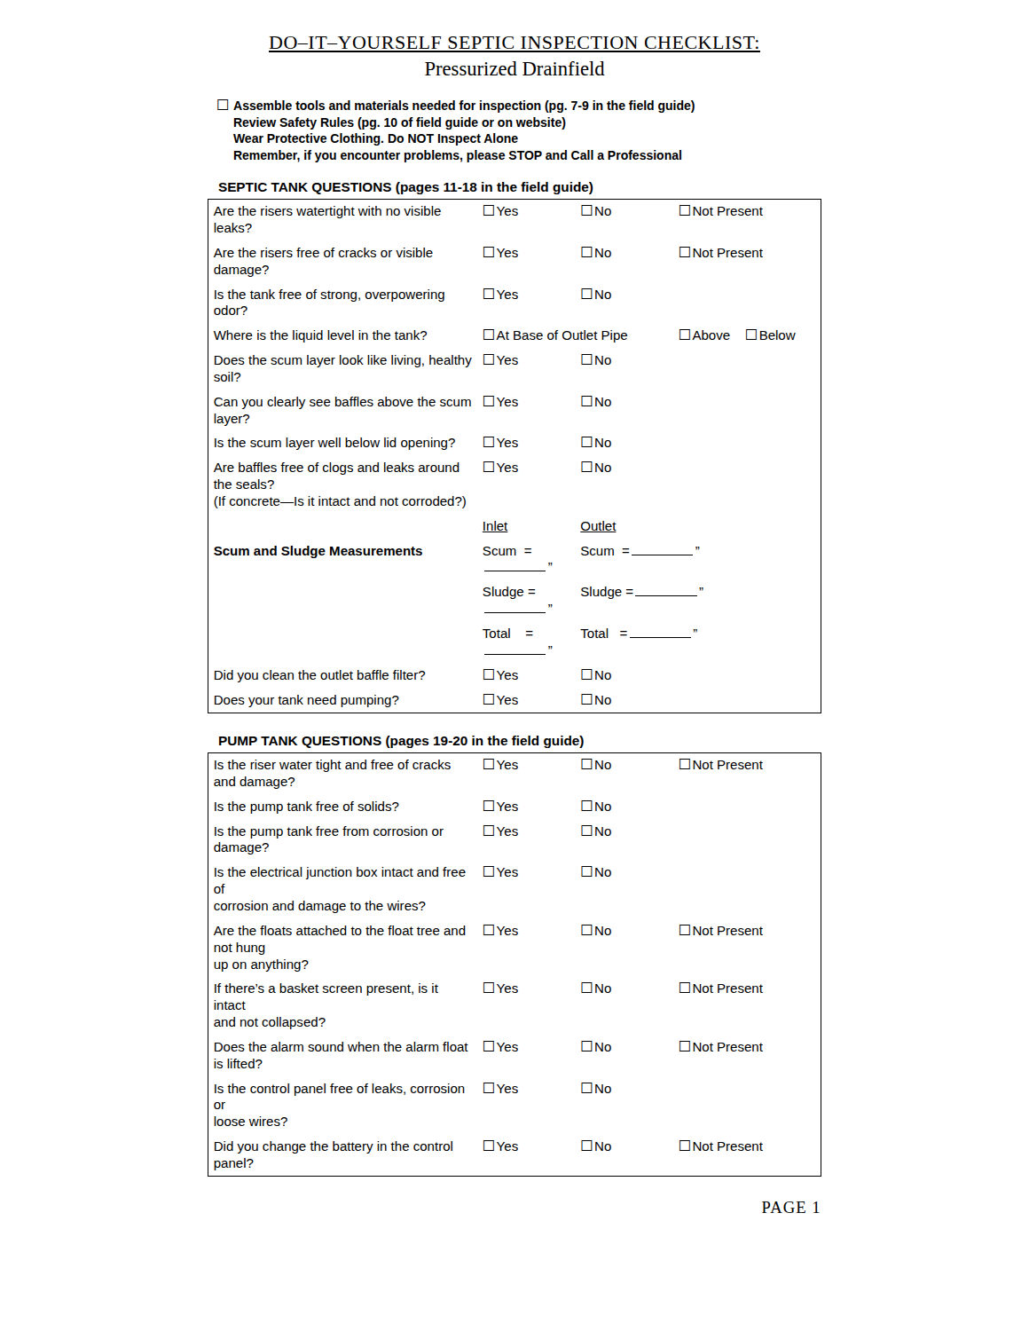DO–IT–YOURSELF SEPTIC INSPECTION CHECKLIST:
Pressurized Drainfield
☐Assemble tools and materials needed for inspection (pg. 7-9 in the field guide) Review Safety Rules (pg. 10 of field guide or on website)
Wear Protective Clothing. Do NOT Inspect Alone
Remember, if you encounter problems, please STOP and Call a Professional
SEPTIC TANK QUESTIONS (pages 11-18 in the field guide)
| Are the risers watertight with no visible leaks? | ☐ Yes | ☐ No | ☐ Not Present |
| Are the risers free of cracks or visible damage? | ☐ Yes | ☐ No | ☐ Not Present |
| Is the tank free of strong, overpowering odor? | ☐ Yes | ☐ No | |
| Where is the liquid level in the tank? | ☐ At Base of Outlet Pipe | ☐ Above ☐ Below |
| Does the scum layer look like living, healthy soil? | ☐ Yes | ☐ No | |
| Can you clearly see baffles above the scum layer? | ☐ Yes | ☐ No | |
| Is the scum layer well below lid opening? | ☐ Yes | ☐ No | |
| Are baffles free of clogs and leaks around the seals? (If concrete—Is it intact and not corroded?) | ☐ Yes | ☐ No | |
| | Inlet | Outlet |
| Scum and Sludge Measurements | Scum = ” | Scum = ” |
| Sludge = ” | Sludge = ” |
| | Total = ” | Total = ” |
| Did you clean the outlet baffle filter? | ☐ Yes | ☐ No | |
| Does your tank need pumping? | ☐ Yes | ☐ No | |
PUMP TANK QUESTIONS (pages 19-20 in the field guide)
| Is the riser water tight and free of cracks and damage? | ☐ Yes | ☐ No | ☐ Not Present |
| Is the pump tank free of solids? | ☐ Yes | ☐ No | |
| Is the pump tank free from corrosion or damage? | ☐ Yes | ☐ No | |
| Is the electrical junction box intact and free of corrosion and damage to the wires? | ☐ Yes | ☐ No | |
| Are the floats attached to the float tree and not hung up on anything? | ☐ Yes | ☐ No | ☐ Not Present |
| If there’s a basket screen present, is it intact and not collapsed? | ☐ Yes | ☐ No | ☐ Not Present |
| Does the alarm sound when the alarm float is lifted? | ☐ Yes | ☐ No | ☐ Not Present |
| Is the control panel free of leaks, corrosion or loose wires? | ☐ Yes | ☐ No | |
| Did you change the battery in the control panel? | ☐ Yes | ☐ No | ☐ Not Present |
PAGE 1